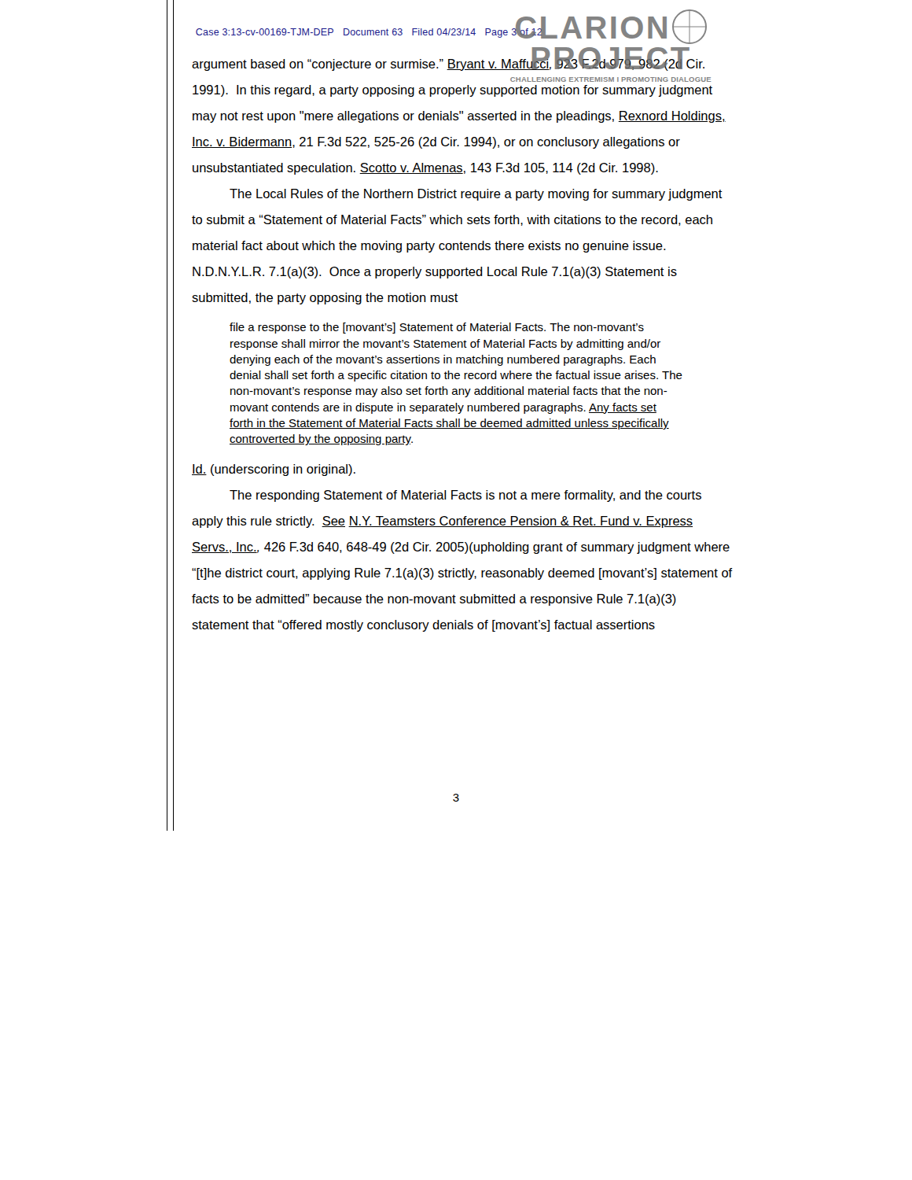Case 3:13-cv-00169-TJM-DEP Document 63 Filed 04/23/14 Page 3 of 12
CLARION PROJECT
CHALLENGING EXTREMISM I PROMOTING DIALOGUE
argument based on “conjecture or surmise.” Bryant v. Maffucci, 923 F.2d 979, 982 (2d Cir. 1991). In this regard, a party opposing a properly supported motion for summary judgment may not rest upon "mere allegations or denials" asserted in the pleadings, Rexnord Holdings, Inc. v. Bidermann, 21 F.3d 522, 525-26 (2d Cir. 1994), or on conclusory allegations or unsubstantiated speculation. Scotto v. Almenas, 143 F.3d 105, 114 (2d Cir. 1998).
The Local Rules of the Northern District require a party moving for summary judgment to submit a “Statement of Material Facts” which sets forth, with citations to the record, each material fact about which the moving party contends there exists no genuine issue. N.D.N.Y.L.R. 7.1(a)(3). Once a properly supported Local Rule 7.1(a)(3) Statement is submitted, the party opposing the motion must
file a response to the [movant’s] Statement of Material Facts. The non-movant’s response shall mirror the movant’s Statement of Material Facts by admitting and/or denying each of the movant’s assertions in matching numbered paragraphs. Each denial shall set forth a specific citation to the record where the factual issue arises. The non-movant’s response may also set forth any additional material facts that the non-movant contends are in dispute in separately numbered paragraphs. Any facts set forth in the Statement of Material Facts shall be deemed admitted unless specifically controverted by the opposing party.
Id. (underscoring in original).
The responding Statement of Material Facts is not a mere formality, and the courts apply this rule strictly. See N.Y. Teamsters Conference Pension & Ret. Fund v. Express Servs., Inc., 426 F.3d 640, 648-49 (2d Cir. 2005)(upholding grant of summary judgment where “[t]he district court, applying Rule 7.1(a)(3) strictly, reasonably deemed [movant’s] statement of facts to be admitted” because the non-movant submitted a responsive Rule 7.1(a)(3) statement that “offered mostly conclusory denials of [movant’s] factual assertions
3